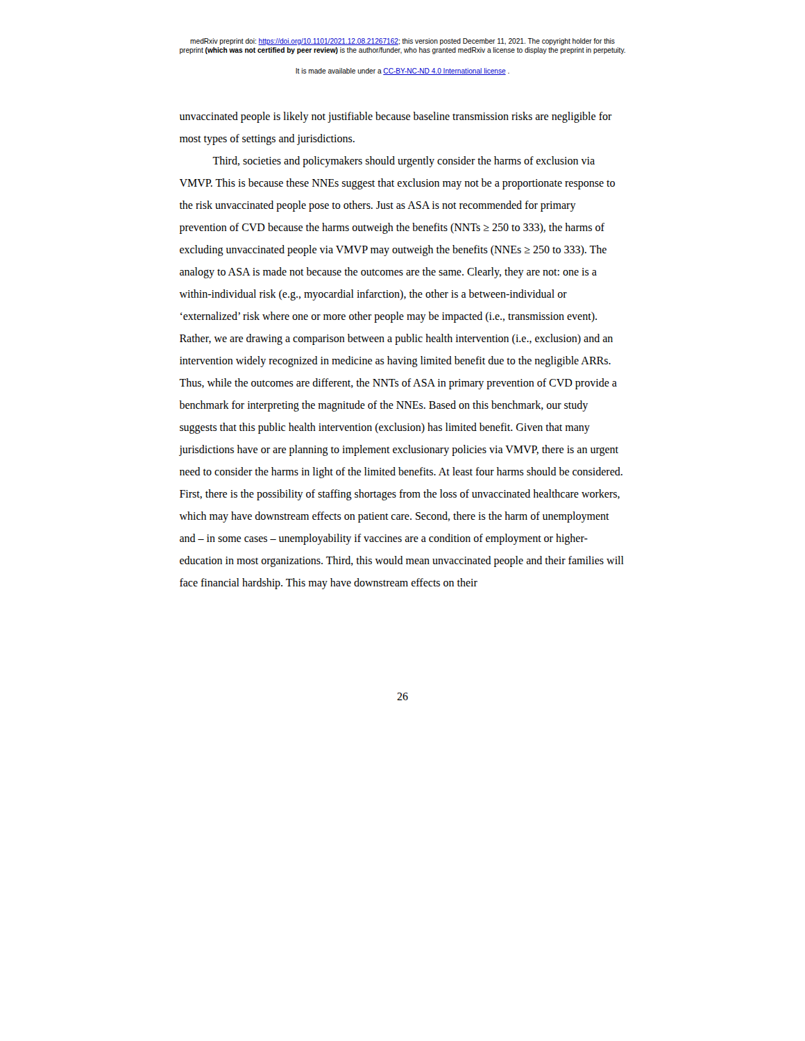medRxiv preprint doi: https://doi.org/10.1101/2021.12.08.21267162; this version posted December 11, 2021. The copyright holder for this
preprint (which was not certified by peer review) is the author/funder, who has granted medRxiv a license to display the preprint in perpetuity.
It is made available under a CC-BY-NC-ND 4.0 International license .
unvaccinated people is likely not justifiable because baseline transmission risks are negligible for most types of settings and jurisdictions.
Third, societies and policymakers should urgently consider the harms of exclusion via VMVP. This is because these NNEs suggest that exclusion may not be a proportionate response to the risk unvaccinated people pose to others. Just as ASA is not recommended for primary prevention of CVD because the harms outweigh the benefits (NNTs ≥ 250 to 333), the harms of excluding unvaccinated people via VMVP may outweigh the benefits (NNEs ≥ 250 to 333). The analogy to ASA is made not because the outcomes are the same. Clearly, they are not: one is a within-individual risk (e.g., myocardial infarction), the other is a between-individual or ‘externalized’ risk where one or more other people may be impacted (i.e., transmission event). Rather, we are drawing a comparison between a public health intervention (i.e., exclusion) and an intervention widely recognized in medicine as having limited benefit due to the negligible ARRs. Thus, while the outcomes are different, the NNTs of ASA in primary prevention of CVD provide a benchmark for interpreting the magnitude of the NNEs. Based on this benchmark, our study suggests that this public health intervention (exclusion) has limited benefit. Given that many jurisdictions have or are planning to implement exclusionary policies via VMVP, there is an urgent need to consider the harms in light of the limited benefits. At least four harms should be considered. First, there is the possibility of staffing shortages from the loss of unvaccinated healthcare workers, which may have downstream effects on patient care. Second, there is the harm of unemployment and – in some cases – unemployability if vaccines are a condition of employment or higher-education in most organizations. Third, this would mean unvaccinated people and their families will face financial hardship. This may have downstream effects on their
26